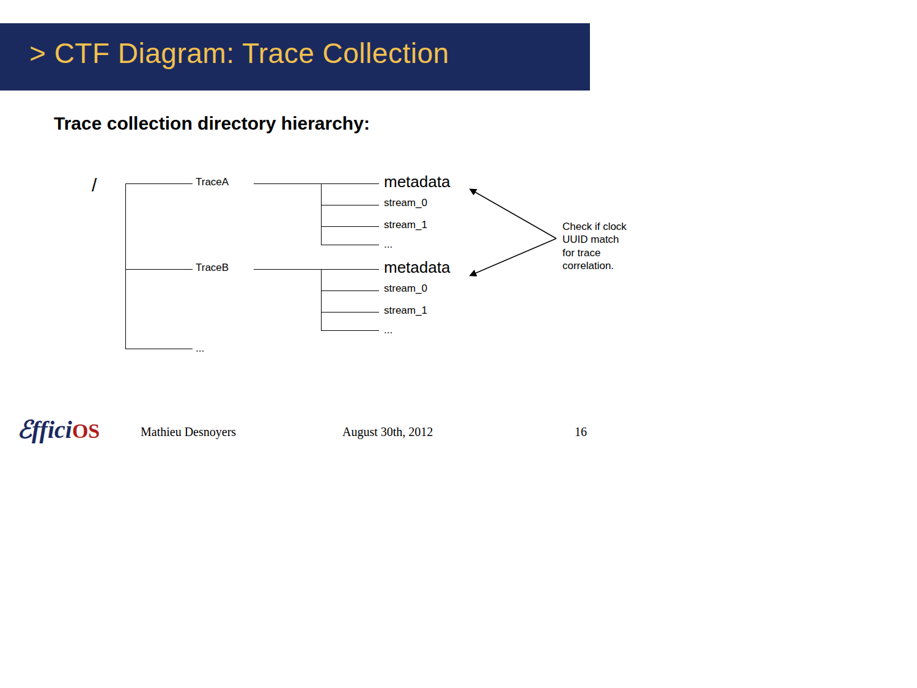> CTF Diagram: Trace Collection
Trace collection directory hierarchy:
/
TraceA
TraceB
...
metadata
stream_0
stream_1
...
metadata
stream_0
stream_1
...
Check if clock
UUID match
for trace
correlation.
ℰffici OS
Mathieu Desnoyers
August 30th, 2012
16